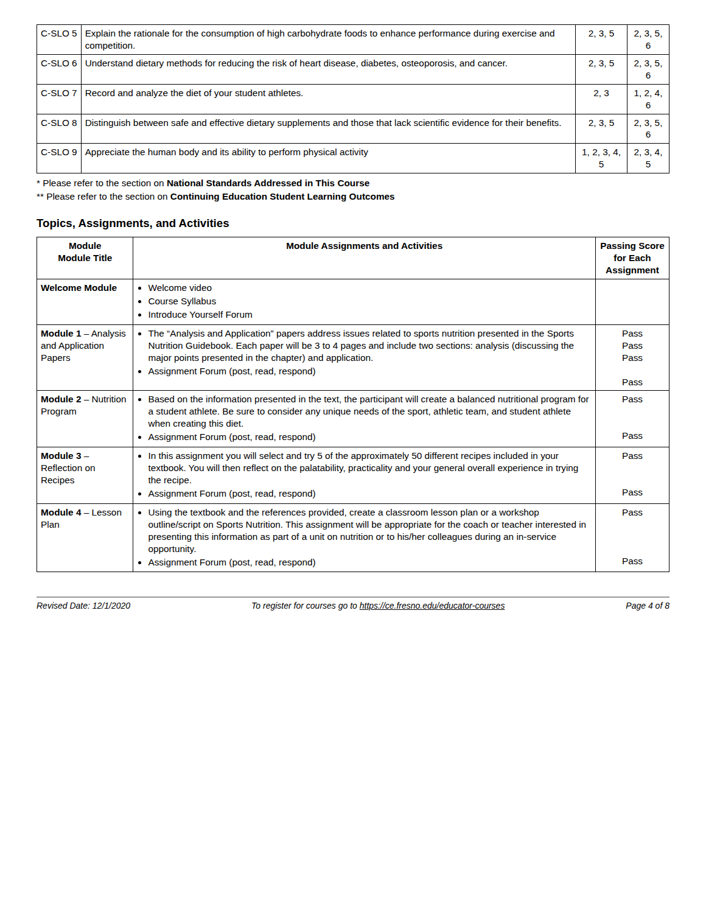| C-SLO 5 | Explain the rationale for the consumption of high carbohydrate foods to enhance performance during exercise and competition. | 2, 3, 5 | 2, 3, 5, 6 |
| C-SLO 6 | Understand dietary methods for reducing the risk of heart disease, diabetes, osteoporosis, and cancer. | 2, 3, 5 | 2, 3, 5, 6 |
| C-SLO 7 | Record and analyze the diet of your student athletes. | 2, 3 | 1, 2, 4, 6 |
| C-SLO 8 | Distinguish between safe and effective dietary supplements and those that lack scientific evidence for their benefits. | 2, 3, 5 | 2, 3, 5, 6 |
| C-SLO 9 | Appreciate the human body and its ability to perform physical activity | 1, 2, 3, 4, 5 | 2, 3, 4, 5 |
* Please refer to the section on National Standards Addressed in This Course
** Please refer to the section on Continuing Education Student Learning Outcomes
Topics, Assignments, and Activities
| Module Module Title | Module Assignments and Activities | Passing Score for Each Assignment |
| --- | --- | --- |
| Welcome Module | Welcome video Course Syllabus Introduce Yourself Forum | |
| Module 1 – Analysis and Application Papers | The “Analysis and Application” papers address issues related to sports nutrition presented in the Sports Nutrition Guidebook. Each paper will be 3 to 4 pages and include two sections: analysis (discussing the major points presented in the chapter) and application. Assignment Forum (post, read, respond) | Pass Pass Pass Pass |
| Module 2 – Nutrition Program | Based on the information presented in the text, the participant will create a balanced nutritional program for a student athlete. Be sure to consider any unique needs of the sport, athletic team, and student athlete when creating this diet. Assignment Forum (post, read, respond) | Pass Pass |
| Module 3 – Reflection on Recipes | In this assignment you will select and try 5 of the approximately 50 different recipes included in your textbook. You will then reflect on the palatability, practicality and your general overall experience in trying the recipe. Assignment Forum (post, read, respond) | Pass Pass |
| Module 4 – Lesson Plan | Using the textbook and the references provided, create a classroom lesson plan or a workshop outline/script on Sports Nutrition. This assignment will be appropriate for the coach or teacher interested in presenting this information as part of a unit on nutrition or to his/her colleagues during an in-service opportunity. Assignment Forum (post, read, respond) | Pass Pass |
Revised Date: 12/1/2020 To register for courses go to https://ce.fresno.edu/educator-courses Page 4 of 8